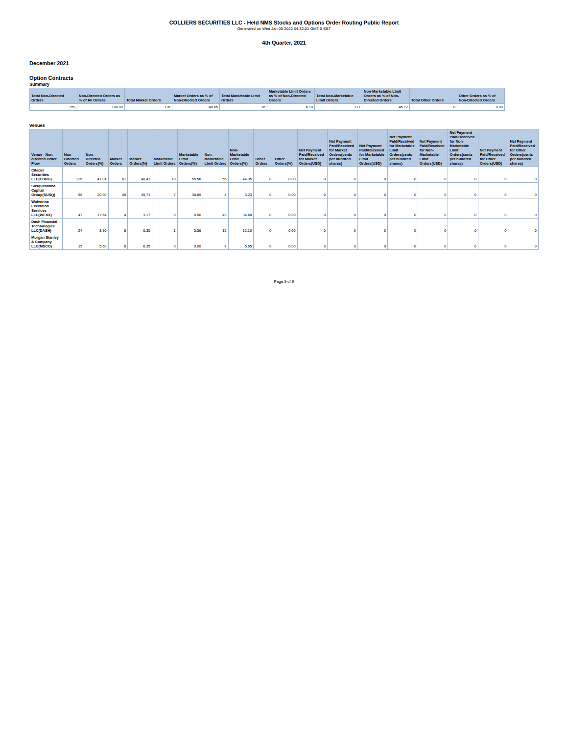COLLIERS SECURITIES LLC - Held NMS Stocks and Options Order Routing Public Report
Generated on Wed Jan 05 2022 04:32:21 GMT-5 EST
4th Quarter, 2021
December 2021
Option Contracts
Summary
| Total Non-Directed Orders | Non-Directed Orders as % of All Orders | Total Market Orders | Market Orders as % of Non-Directed Orders | Total Marketable Limit Orders | Marketable Limit Orders as % of Non-Directed Orders | Total Non-Marketable Limit Orders | Non-Marketable Limit Orders as % of Non-Directed Orders | Total Other Orders | Other Orders as % of Non-Directed Orders |
| --- | --- | --- | --- | --- | --- | --- | --- | --- | --- |
| 259 | 100.00 | 126 | 48.65 | 16 | 6.18 | 117 | 45.17 | 0 | 0.00 |
Venues
| Venue - Non-directed Order Flow | Non-Directed Orders | Non-Directed Orders(%) | Market Orders | Market Orders(%) | Marketable Limit Orders | Marketable Limit Orders(%) | Non-Marketable Limit Orders | Non-Marketable Limit Orders(%) | Other Orders | Other Orders(%) | Net Payment Paid/Received for Market Orders(USD) | Net Payment Paid/Received for Market Orders(cents per hundred shares) | Net Payment Paid/Received for Marketable Limit Orders(USD) | Net Payment Paid/Received for Marketable Limit Orders(cents per hundred shares) | Net Payment Paid/Received for Non-Marketable Limit Orders(USD) | Net Payment Paid/Received for Non-Marketable Limit Orders(cents per hundred shares) | Net Payment Paid/Received for Other Orders(USD) | Net Payment Paid/Received for Other Orders(cents per hundred shares) |
| --- | --- | --- | --- | --- | --- | --- | --- | --- | --- | --- | --- | --- | --- | --- | --- | --- | --- | --- |
| Citadel Securities LLC(CDRG) | 126 | 47.01 | 61 | 48.41 | 10 | 55.56 | 55 | 44.35 | 0 | 0.00 | 0 | 0 | 0 | 0 | 0 | 0 | 0 | 0 |
| Susquehanna Capital Group(SUSQ) | 56 | 20.90 | 45 | 35.71 | 7 | 38.89 | 4 | 3.23 | 0 | 0.00 | 0 | 0 | 0 | 0 | 0 | 0 | 0 | 0 |
| Wolverine Execution Services LLC(WEXX) | 47 | 17.54 | 4 | 3.17 | 0 | 0.00 | 43 | 34.68 | 0 | 0.00 | 0 | 0 | 0 | 0 | 0 | 0 | 0 | 0 |
| Dash Financial Technologies LLC(DASH) | 24 | 8.96 | 8 | 6.35 | 1 | 5.56 | 15 | 12.10 | 0 | 0.00 | 0 | 0 | 0 | 0 | 0 | 0 | 0 | 0 |
| Morgan Stanley & Company LLC(MSCO) | 15 | 5.60 | 8 | 6.35 | 0 | 0.00 | 7 | 5.65 | 0 | 0.00 | 0 | 0 | 0 | 0 | 0 | 0 | 0 | 0 |
Page 9 of 9